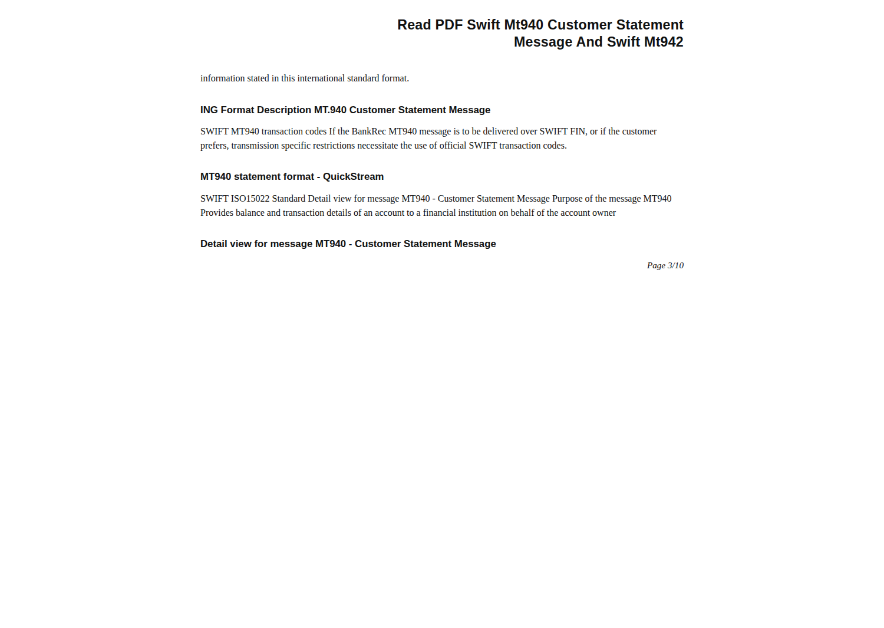Read PDF Swift Mt940 Customer Statement
Message And Swift Mt942
information stated in this international standard format.
ING Format Description MT.940 Customer Statement Message
SWIFT MT940 transaction codes If the BankRec MT940 message is to be delivered over SWIFT FIN, or if the customer prefers, transmission specific restrictions necessitate the use of official SWIFT transaction codes.
MT940 statement format - QuickStream
SWIFT ISO15022 Standard Detail view for message MT940 - Customer Statement Message Purpose of the message MT940 Provides balance and transaction details of an account to a financial institution on behalf of the account owner
Detail view for message MT940 - Customer Statement Message
Page 3/10